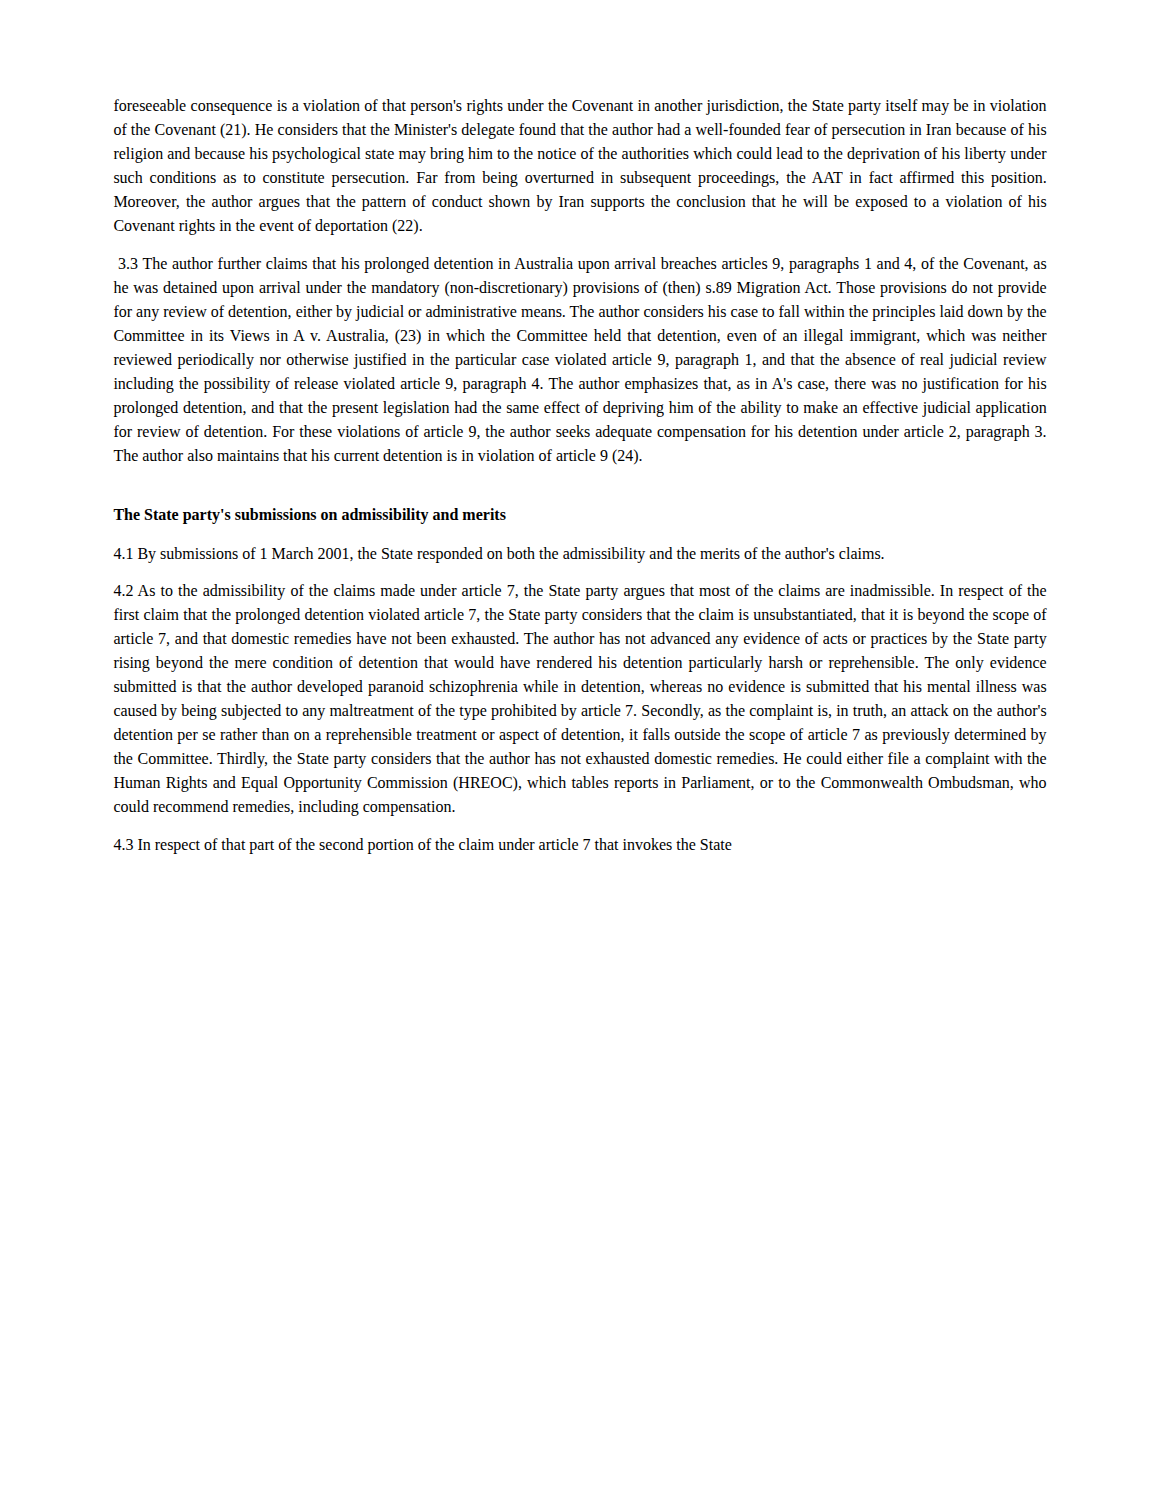foreseeable consequence is a violation of that person's rights under the Covenant in another jurisdiction, the State party itself may be in violation of the Covenant (21). He considers that the Minister's delegate found that the author had a well-founded fear of persecution in Iran because of his religion and because his psychological state may bring him to the notice of the authorities which could lead to the deprivation of his liberty under such conditions as to constitute persecution. Far from being overturned in subsequent proceedings, the AAT in fact affirmed this position. Moreover, the author argues that the pattern of conduct shown by Iran supports the conclusion that he will be exposed to a violation of his Covenant rights in the event of deportation (22).
3.3 The author further claims that his prolonged detention in Australia upon arrival breaches articles 9, paragraphs 1 and 4, of the Covenant, as he was detained upon arrival under the mandatory (non-discretionary) provisions of (then) s.89 Migration Act. Those provisions do not provide for any review of detention, either by judicial or administrative means. The author considers his case to fall within the principles laid down by the Committee in its Views in A v. Australia, (23) in which the Committee held that detention, even of an illegal immigrant, which was neither reviewed periodically nor otherwise justified in the particular case violated article 9, paragraph 1, and that the absence of real judicial review including the possibility of release violated article 9, paragraph 4. The author emphasizes that, as in A's case, there was no justification for his prolonged detention, and that the present legislation had the same effect of depriving him of the ability to make an effective judicial application for review of detention. For these violations of article 9, the author seeks adequate compensation for his detention under article 2, paragraph 3. The author also maintains that his current detention is in violation of article 9 (24).
The State party's submissions on admissibility and merits
4.1 By submissions of 1 March 2001, the State responded on both the admissibility and the merits of the author's claims.
4.2 As to the admissibility of the claims made under article 7, the State party argues that most of the claims are inadmissible. In respect of the first claim that the prolonged detention violated article 7, the State party considers that the claim is unsubstantiated, that it is beyond the scope of article 7, and that domestic remedies have not been exhausted. The author has not advanced any evidence of acts or practices by the State party rising beyond the mere condition of detention that would have rendered his detention particularly harsh or reprehensible. The only evidence submitted is that the author developed paranoid schizophrenia while in detention, whereas no evidence is submitted that his mental illness was caused by being subjected to any maltreatment of the type prohibited by article 7. Secondly, as the complaint is, in truth, an attack on the author's detention per se rather than on a reprehensible treatment or aspect of detention, it falls outside the scope of article 7 as previously determined by the Committee. Thirdly, the State party considers that the author has not exhausted domestic remedies. He could either file a complaint with the Human Rights and Equal Opportunity Commission (HREOC), which tables reports in Parliament, or to the Commonwealth Ombudsman, who could recommend remedies, including compensation.
4.3 In respect of that part of the second portion of the claim under article 7 that invokes the State